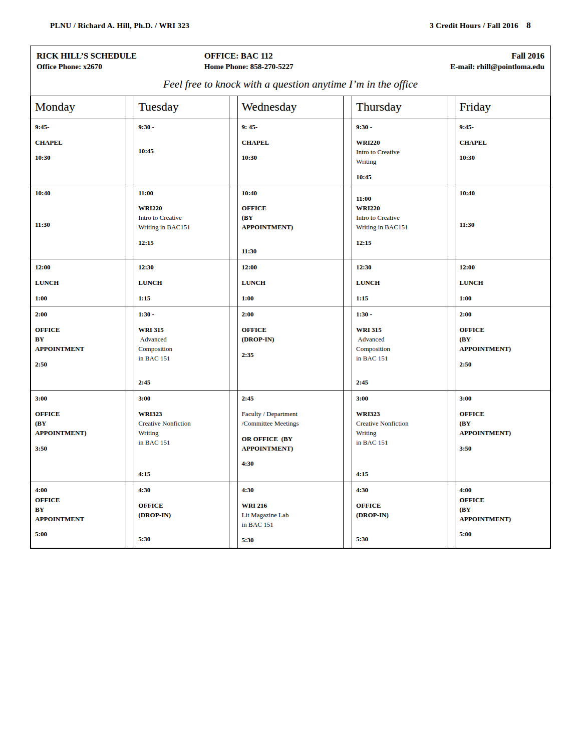PLNU / Richard A. Hill, Ph.D. / WRI 323
3 Credit Hours / Fall 2016 8
RICK HILL’S SCHEDULE
OFFICE: BAC 112
Fall 2016
Office Phone: x2670
Home Phone: 858-270-5227
E-mail: rhill@pointloma.edu
Feel free to knock with a question anytime I’m in the office
| Monday | | Tuesday | | Wednesday | | Thursday | | Friday |
| --- | --- | --- | --- | --- | --- | --- | --- | --- |
| 9:45- CHAPEL 10:30 | | 9:30 - 10:45 | | 9: 45- CHAPEL 10:30 | | 9:30 - WRI220 Intro to Creative Writing 10:45 | | 9:45- CHAPEL 10:30 |
| 10:40 11:30 | | 11:00 WRI220 Intro to Creative Writing in BAC151 12:15 | | 10:40 OFFICE (BY APPOINTMENT) 11:30 | | 11:00 WRI220 Intro to Creative Writing in BAC151 12:15 | | 10:40 11:30 |
| 12:00 LUNCH 1:00 | | 12:30 LUNCH 1:15 | | 12:00 LUNCH 1:00 | | 12:30 LUNCH 1:15 | | 12:00 LUNCH 1:00 |
| 2:00 OFFICE BY APPOINTMENT 2:50 | | 1:30 - WRI 315 Advanced Composition in BAC 151 2:45 | | 2:00 OFFICE (DROP-IN) 2:35 | | 1:30 - WRI 315 Advanced Composition in BAC 151 2:45 | | 2:00 OFFICE (BY APPOINTMENT) 2:50 |
| 3:00 OFFICE (BY APPOINTMENT) 3:50 | | 3:00 WRI323 Creative Nonfiction Writing in BAC 151 4:15 | | 2:45 Faculty / Department /Committee Meetings OR OFFICE (BY APPOINTMENT) 4:30 | | 3:00 WRI323 Creative Nonfiction Writing in BAC 151 4:15 | | 3:00 OFFICE (BY APPOINTMENT) 3:50 |
| 4:00 OFFICE BY APPOINTMENT 5:00 | | 4:30 OFFICE (DROP-IN) 5:30 | | 4:30 WRI 216 Lit Magazine Lab in BAC 151 5:30 | | 4:30 OFFICE (DROP-IN) 5:30 | | 4:00 OFFICE (BY APPOINTMENT) 5:00 |